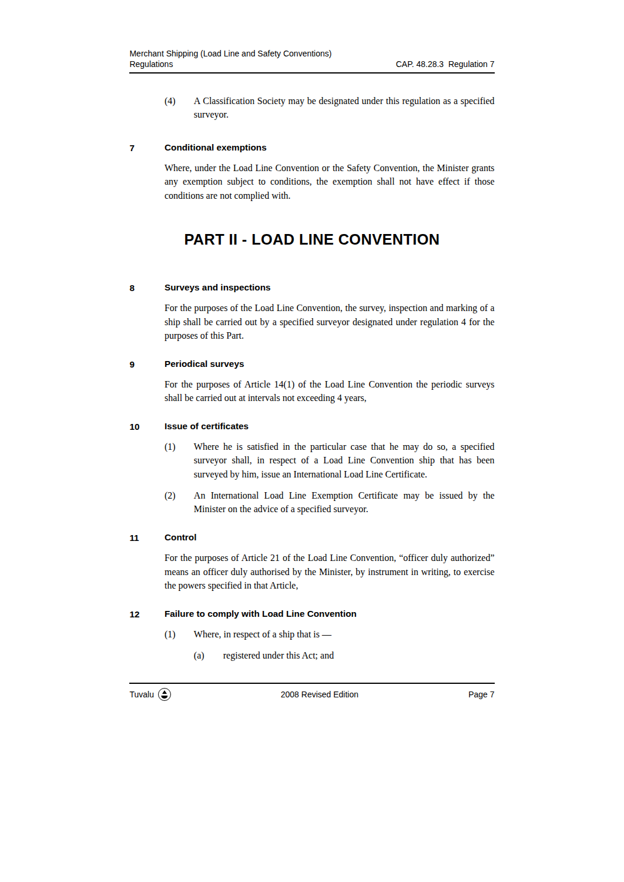Merchant Shipping (Load Line and Safety Conventions)
Regulations
CAP. 48.28.3 Regulation 7
(4) A Classification Society may be designated under this regulation as a specified surveyor.
7
Conditional exemptions
Where, under the Load Line Convention or the Safety Convention, the Minister grants any exemption subject to conditions, the exemption shall not have effect if those conditions are not complied with.
PART II - LOAD LINE CONVENTION
8
Surveys and inspections
For the purposes of the Load Line Convention, the survey, inspection and marking of a ship shall be carried out by a specified surveyor designated under regulation 4 for the purposes of this Part.
9
Periodical surveys
For the purposes of Article 14(1) of the Load Line Convention the periodic surveys shall be carried out at intervals not exceeding 4 years,
10
Issue of certificates
(1) Where he is satisfied in the particular case that he may do so, a specified surveyor shall, in respect of a Load Line Convention ship that has been surveyed by him, issue an International Load Line Certificate.
(2) An International Load Line Exemption Certificate may be issued by the Minister on the advice of a specified surveyor.
11
Control
For the purposes of Article 21 of the Load Line Convention, “officer duly authorized” means an officer duly authorised by the Minister, by instrument in writing, to exercise the powers specified in that Article,
12
Failure to comply with Load Line Convention
(1) Where, in respect of a ship that is —
(a) registered under this Act; and
Tuvalu
2008 Revised Edition
Page 7